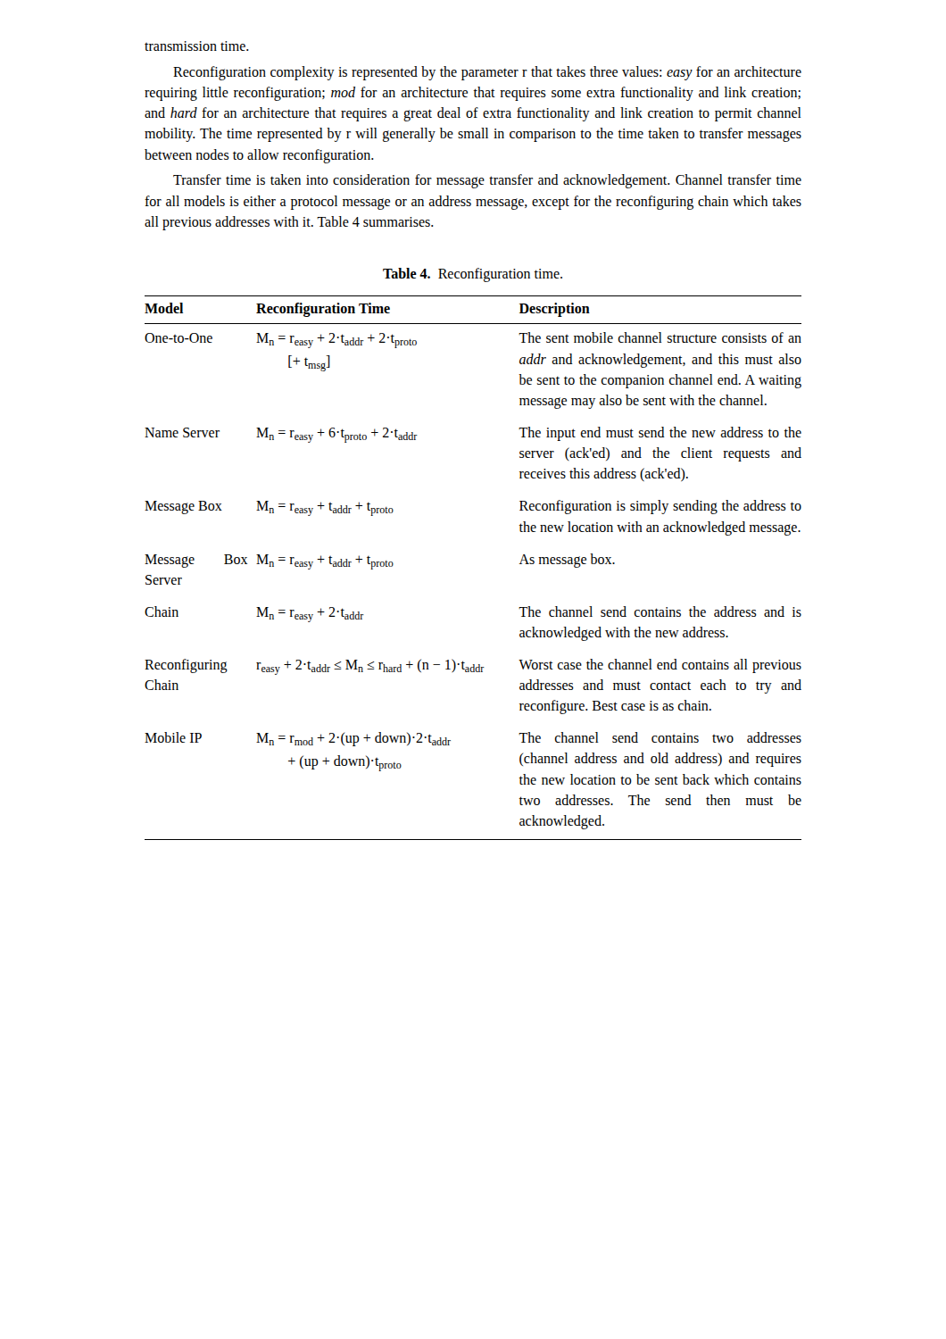transmission time.
Reconfiguration complexity is represented by the parameter r that takes three values: easy for an architecture requiring little reconfiguration; mod for an architecture that requires some extra functionality and link creation; and hard for an architecture that requires a great deal of extra functionality and link creation to permit channel mobility. The time represented by r will generally be small in comparison to the time taken to transfer messages between nodes to allow reconfiguration.
Transfer time is taken into consideration for message transfer and acknowledgement. Channel transfer time for all models is either a protocol message or an address message, except for the reconfiguring chain which takes all previous addresses with it. Table 4 summarises.
Table 4. Reconfiguration time.
| Model | Reconfiguration Time | Description |
| --- | --- | --- |
| One-to-One | M n = r easy + 2·t addr + 2·t proto [+ t msg ] | The sent mobile channel structure consists of an addr and acknowledgement, and this must also be sent to the companion channel end. A waiting message may also be sent with the channel. |
| Name Server | M n = r easy + 6·t proto + 2·t addr | The input end must send the new address to the server (ack'ed) and the client requests and receives this address (ack'ed). |
| Message Box | M n = r easy + t addr + t proto | Reconfiguration is simply sending the address to the new location with an acknowledged message. |
| Message Box Server | M n = r easy + t addr + t proto | As message box. |
| Chain | M n = r easy + 2·t addr | The channel send contains the address and is acknowledged with the new address. |
| Reconfiguring Chain | r easy + 2·t addr ≤ M n ≤ r hard + (n − 1)·t addr | Worst case the channel end contains all previous addresses and must contact each to try and reconfigure. Best case is as chain. |
| Mobile IP | M n = r mod + 2·(up + down)·2·t addr + (up + down)·t proto | The channel send contains two addresses (channel address and old address) and requires the new location to be sent back which contains two addresses. The send then must be acknowledged. |